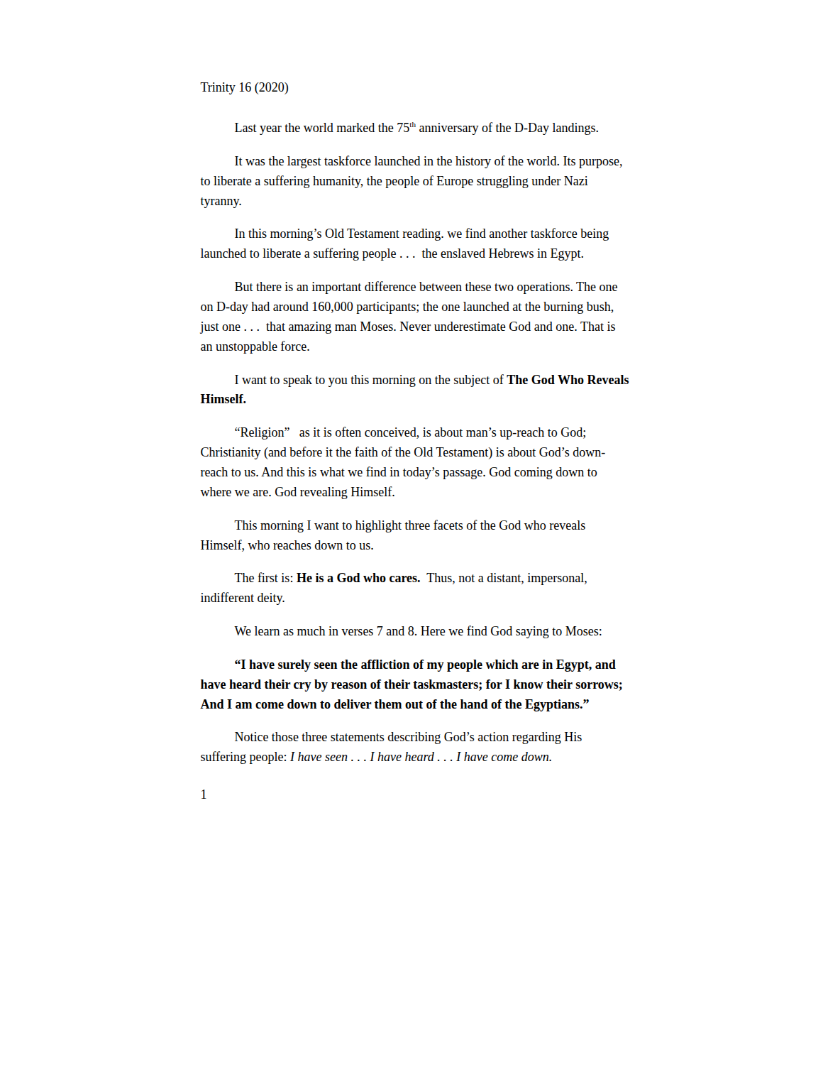Trinity 16 (2020)
Last year the world marked the 75th anniversary of the D-Day landings.
It was the largest taskforce launched in the history of the world. Its purpose, to liberate a suffering humanity, the people of Europe struggling under Nazi tyranny.
In this morning’s Old Testament reading. we find another taskforce being launched to liberate a suffering people . . . the enslaved Hebrews in Egypt.
But there is an important difference between these two operations. The one on D-day had around 160,000 participants; the one launched at the burning bush, just one . . . that amazing man Moses. Never underestimate God and one. That is an unstoppable force.
I want to speak to you this morning on the subject of The God Who Reveals Himself.
“Religion” as it is often conceived, is about man’s up-reach to God; Christianity (and before it the faith of the Old Testament) is about God’s down-reach to us. And this is what we find in today’s passage. God coming down to where we are. God revealing Himself.
This morning I want to highlight three facets of the God who reveals Himself, who reaches down to us.
The first is: He is a God who cares. Thus, not a distant, impersonal, indifferent deity.
We learn as much in verses 7 and 8. Here we find God saying to Moses:
“I have surely seen the affliction of my people which are in Egypt, and have heard their cry by reason of their taskmasters; for I know their sorrows; And I am come down to deliver them out of the hand of the Egyptians.”
Notice those three statements describing God’s action regarding His suffering people: I have seen . . . I have heard . . . I have come down.
1